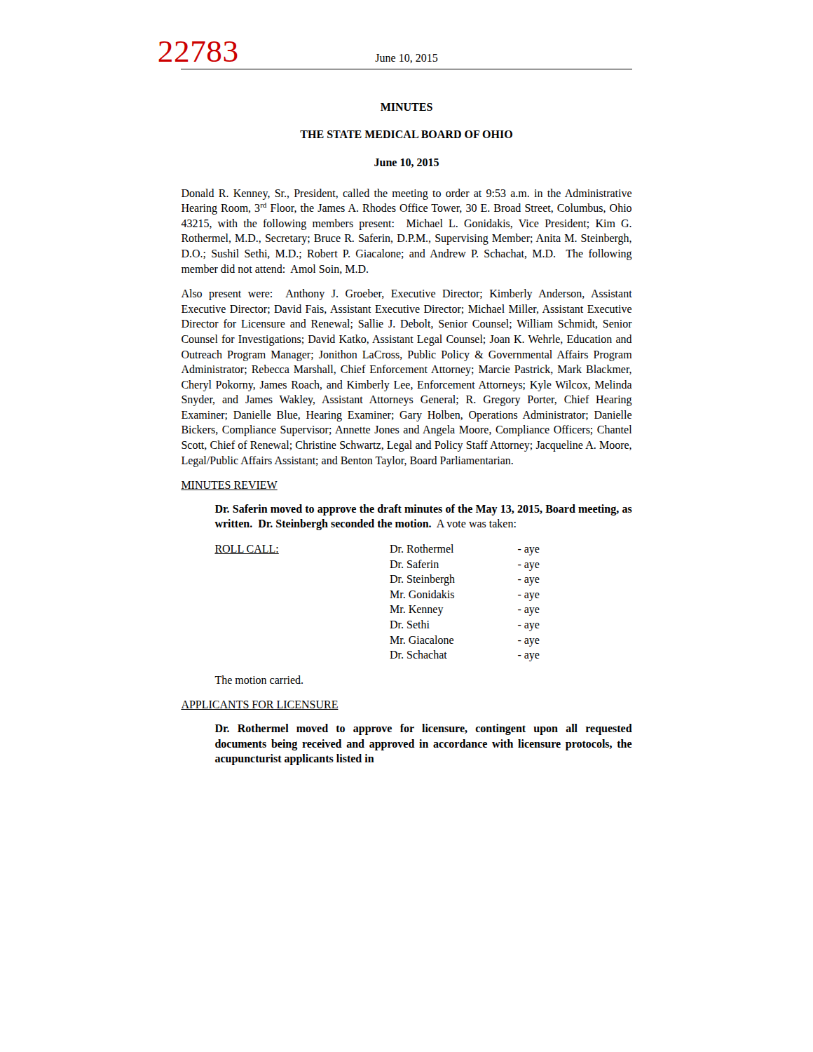22783
June 10, 2015
MINUTES
THE STATE MEDICAL BOARD OF OHIO
June 10, 2015
Donald R. Kenney, Sr., President, called the meeting to order at 9:53 a.m. in the Administrative Hearing Room, 3rd Floor, the James A. Rhodes Office Tower, 30 E. Broad Street, Columbus, Ohio 43215, with the following members present: Michael L. Gonidakis, Vice President; Kim G. Rothermel, M.D., Secretary; Bruce R. Saferin, D.P.M., Supervising Member; Anita M. Steinbergh, D.O.; Sushil Sethi, M.D.; Robert P. Giacalone; and Andrew P. Schachat, M.D. The following member did not attend: Amol Soin, M.D.
Also present were: Anthony J. Groeber, Executive Director; Kimberly Anderson, Assistant Executive Director; David Fais, Assistant Executive Director; Michael Miller, Assistant Executive Director for Licensure and Renewal; Sallie J. Debolt, Senior Counsel; William Schmidt, Senior Counsel for Investigations; David Katko, Assistant Legal Counsel; Joan K. Wehrle, Education and Outreach Program Manager; Jonithon LaCross, Public Policy & Governmental Affairs Program Administrator; Rebecca Marshall, Chief Enforcement Attorney; Marcie Pastrick, Mark Blackmer, Cheryl Pokorny, James Roach, and Kimberly Lee, Enforcement Attorneys; Kyle Wilcox, Melinda Snyder, and James Wakley, Assistant Attorneys General; R. Gregory Porter, Chief Hearing Examiner; Danielle Blue, Hearing Examiner; Gary Holben, Operations Administrator; Danielle Bickers, Compliance Supervisor; Annette Jones and Angela Moore, Compliance Officers; Chantel Scott, Chief of Renewal; Christine Schwartz, Legal and Policy Staff Attorney; Jacqueline A. Moore, Legal/Public Affairs Assistant; and Benton Taylor, Board Parliamentarian.
MINUTES REVIEW
Dr. Saferin moved to approve the draft minutes of the May 13, 2015, Board meeting, as written. Dr. Steinbergh seconded the motion. A vote was taken:
| ROLL CALL: | Dr. Rothermel | - aye |
| | Dr. Saferin | - aye |
| | Dr. Steinbergh | - aye |
| | Mr. Gonidakis | - aye |
| | Mr. Kenney | - aye |
| | Dr. Sethi | - aye |
| | Mr. Giacalone | - aye |
| | Dr. Schachat | - aye |
The motion carried.
APPLICANTS FOR LICENSURE
Dr. Rothermel moved to approve for licensure, contingent upon all requested documents being received and approved in accordance with licensure protocols, the acupuncturist applicants listed in